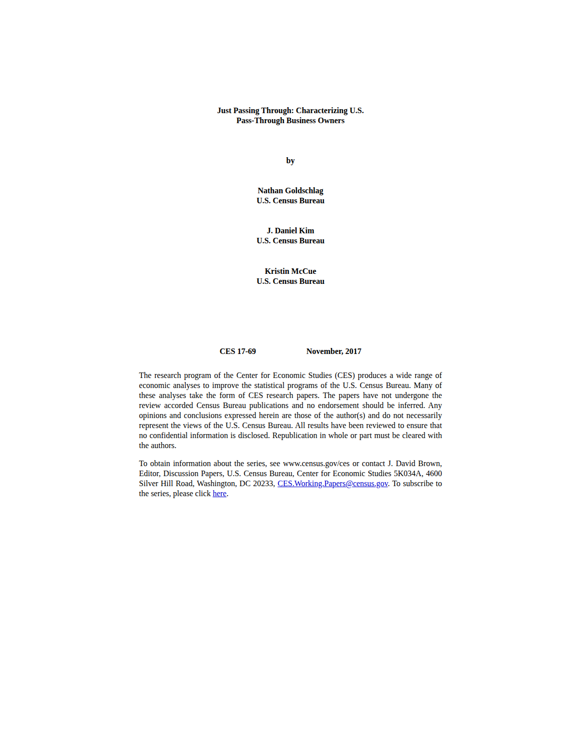Just Passing Through: Characterizing U.S.
Pass-Through Business Owners
by
Nathan Goldschlag
U.S. Census Bureau
J. Daniel Kim
U.S. Census Bureau
Kristin McCue
U.S. Census Bureau
CES 17-69 November, 2017
The research program of the Center for Economic Studies (CES) produces a wide range of economic analyses to improve the statistical programs of the U.S. Census Bureau. Many of these analyses take the form of CES research papers. The papers have not undergone the review accorded Census Bureau publications and no endorsement should be inferred. Any opinions and conclusions expressed herein are those of the author(s) and do not necessarily represent the views of the U.S. Census Bureau. All results have been reviewed to ensure that no confidential information is disclosed. Republication in whole or part must be cleared with the authors.
To obtain information about the series, see www.census.gov/ces or contact J. David Brown, Editor, Discussion Papers, U.S. Census Bureau, Center for Economic Studies 5K034A, 4600 Silver Hill Road, Washington, DC 20233, CES.Working.Papers@census.gov. To subscribe to the series, please click here.